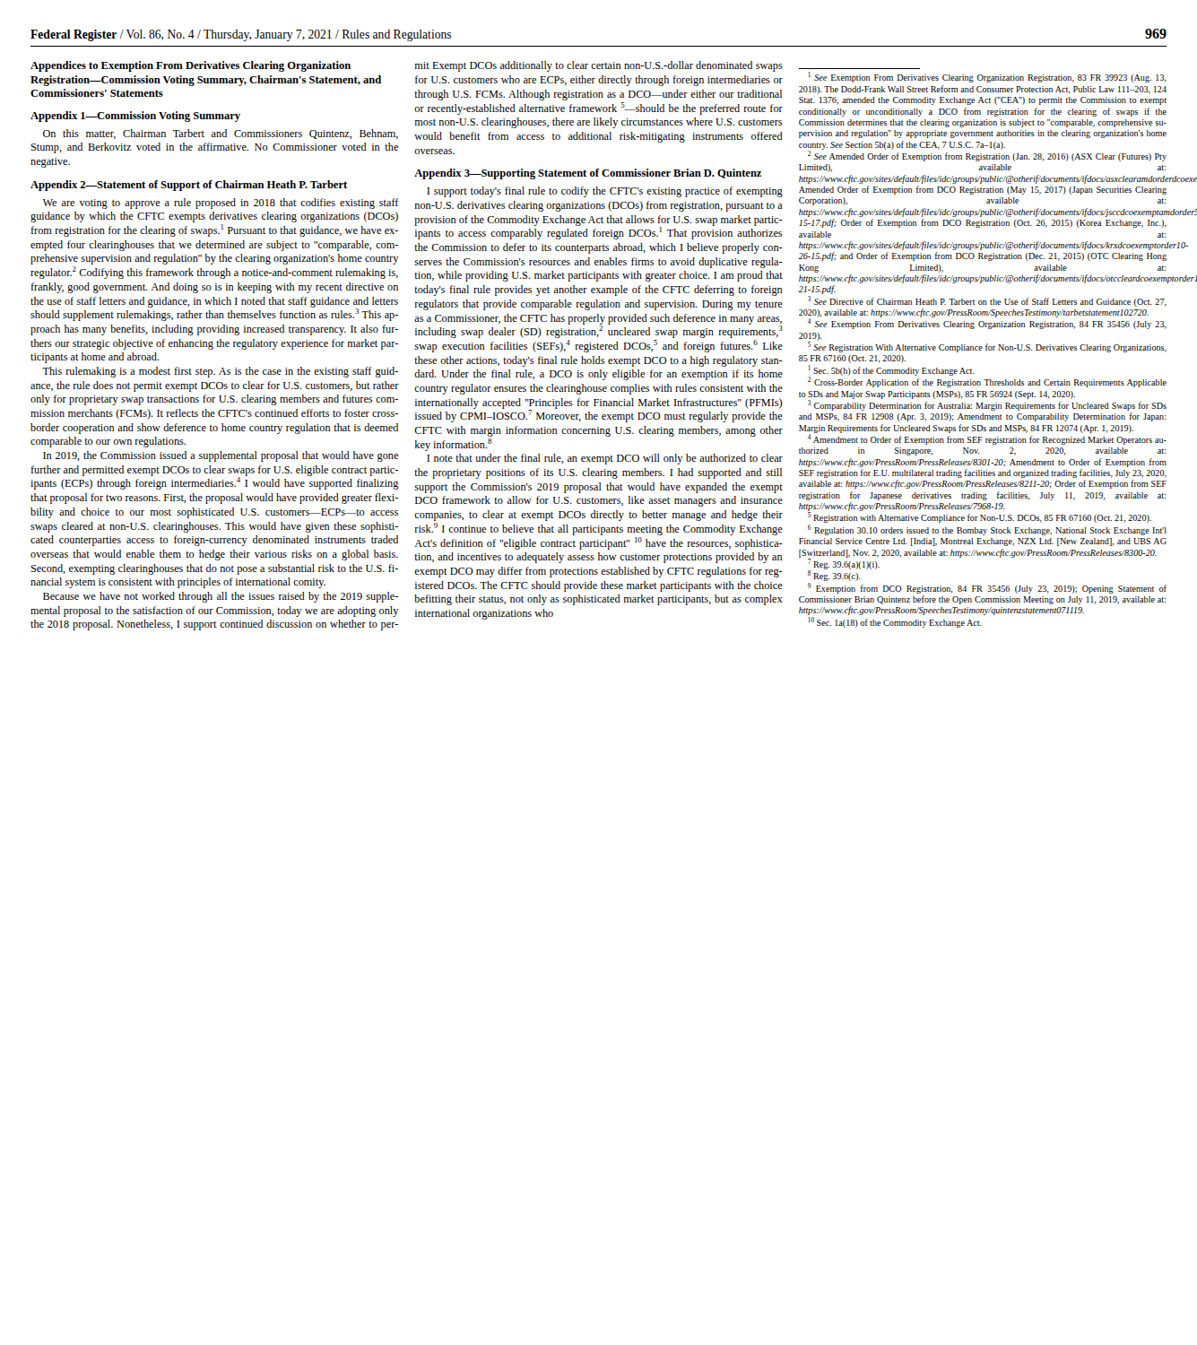Federal Register / Vol. 86, No. 4 / Thursday, January 7, 2021 / Rules and Regulations 969
Appendices to Exemption From Derivatives Clearing Organization Registration—Commission Voting Summary, Chairman's Statement, and Commissioners' Statements
Appendix 1—Commission Voting Summary
On this matter, Chairman Tarbert and Commissioners Quintenz, Behnam, Stump, and Berkovitz voted in the affirmative. No Commissioner voted in the negative.
Appendix 2—Statement of Support of Chairman Heath P. Tarbert
We are voting to approve a rule proposed in 2018 that codifies existing staff guidance by which the CFTC exempts derivatives clearing organizations (DCOs) from registration for the clearing of swaps.1 Pursuant to that guidance, we have exempted four clearinghouses that we determined are subject to ''comparable, comprehensive supervision and regulation'' by the clearing organization's home country regulator.2 Codifying this framework through a notice-and-comment rulemaking is, frankly, good government. And doing so is in keeping with my recent directive on the use of staff letters and guidance, in which I noted that staff guidance and letters should supplement rulemakings, rather than themselves function as rules.3 This approach has many benefits, including providing increased transparency. It also furthers our strategic objective of enhancing the regulatory experience for market participants at home and abroad.
This rulemaking is a modest first step. As is the case in the existing staff guidance, the rule does not permit exempt DCOs to clear for U.S. customers, but rather only for proprietary swap transactions for U.S. clearing members and futures commission merchants (FCMs). It reflects the CFTC's continued efforts to foster cross-border cooperation and show deference to home country regulation that is deemed comparable to our own regulations.
In 2019, the Commission issued a supplemental proposal that would have gone further and permitted exempt DCOs to clear swaps for U.S. eligible contract participants (ECPs) through foreign intermediaries.4 I would have supported finalizing that proposal for two reasons. First, the proposal would have provided greater flexibility and choice to our most sophisticated U.S. customers—ECPs—to access swaps cleared at non-U.S. clearinghouses. This would have given these sophisticated counterparties access to foreign-currency denominated instruments traded overseas that would enable them to hedge their various risks on a global basis. Second, exempting clearinghouses that do not pose a substantial risk to the U.S. financial system is consistent with principles of international comity.
Because we have not worked through all the issues raised by the 2019 supplemental proposal to the satisfaction of our Commission, today we are adopting only the 2018 proposal. Nonetheless, I support continued discussion on whether to permit Exempt DCOs additionally to clear certain non-U.S.-dollar denominated swaps for U.S. customers who are ECPs, either directly through foreign intermediaries or through U.S. FCMs. Although registration as a DCO—under either our traditional or recently-established alternative framework 5—should be the preferred route for most non-U.S. clearinghouses, there are likely circumstances where U.S. customers would benefit from access to additional risk-mitigating instruments offered overseas.
Appendix 3—Supporting Statement of Commissioner Brian D. Quintenz
I support today's final rule to codify the CFTC's existing practice of exempting non-U.S. derivatives clearing organizations (DCOs) from registration, pursuant to a provision of the Commodity Exchange Act that allows for U.S. swap market participants to access comparably regulated foreign DCOs.1 That provision authorizes the Commission to defer to its counterparts abroad, which I believe properly conserves the Commission's resources and enables firms to avoid duplicative regulation, while providing U.S. market participants with greater choice. I am proud that today's final rule provides yet another example of the CFTC deferring to foreign regulators that provide comparable regulation and supervision. During my tenure as a Commissioner, the CFTC has properly provided such deference in many areas, including swap dealer (SD) registration,2 uncleared swap margin requirements,3 swap execution facilities (SEFs),4 registered DCOs,5 and foreign futures.6 Like these other actions, today's final rule holds exempt DCO to a high regulatory standard. Under the final rule, a DCO is only eligible for an exemption if its home country regulator ensures the clearinghouse complies with rules consistent with the internationally accepted ''Principles for Financial Market Infrastructures'' (PFMIs) issued by CPMI–IOSCO.7 Moreover, the exempt DCO must regularly provide the CFTC with margin information concerning U.S. clearing members, among other key information.8
I note that under the final rule, an exempt DCO will only be authorized to clear the proprietary positions of its U.S. clearing members. I had supported and still support the Commission's 2019 proposal that would have expanded the exempt DCO framework to allow for U.S. customers, like asset managers and insurance companies, to clear at exempt DCOs directly to better manage and hedge their risk.9 I continue to believe that all participants meeting the Commodity Exchange Act's definition of ''eligible contract participant'' 10 have the resources, sophistication, and incentives to adequately assess how customer protections provided by an exempt DCO may differ from protections established by CFTC regulations for registered DCOs. The CFTC should provide these market participants with the choice befitting their status, not only as sophisticated market participants, but as complex international organizations who
1 See Exemption From Derivatives Clearing Organization Registration, 83 FR 39923 (Aug. 13, 2018). The Dodd-Frank Wall Street Reform and Consumer Protection Act, Public Law 111–203, 124 Stat. 1376, amended the Commodity Exchange Act (''CEA'') to permit the Commission to exempt conditionally or unconditionally a DCO from registration for the clearing of swaps if the Commission determines that the clearing organization is subject to ''comparable, comprehensive supervision and regulation'' by appropriate government authorities in the clearing organization's home country. See Section 5b(a) of the CEA, 7 U.S.C. 7a–1(a).
2 See Amended Order of Exemption from Registration (Jan. 28, 2016) (ASX Clear (Futures) Pty Limited), available at: https://www.cftc.gov/sites/default/files/idc/groups/public/@otherif/documents/ifdocs/asxclearamdorderdcoexemption.pdf; Amended Order of Exemption from DCO Registration (May 15, 2017) (Japan Securities Clearing Corporation), available at: https://www.cftc.gov/sites/default/files/idc/groups/public/@otherif/documents/ifdocs/jsccdcoexemptamdorder5-15-17.pdf; Order of Exemption from DCO Registration (Oct. 26, 2015) (Korea Exchange, Inc.), available at: https://www.cftc.gov/sites/default/files/idc/groups/public/@otherif/documents/ifdocs/krxdcoexemptorder10-26-15.pdf; and Order of Exemption from DCO Registration (Dec. 21, 2015) (OTC Clearing Hong Kong Limited), available at: https://www.cftc.gov/sites/default/files/idc/groups/public/@otherif/documents/ifdocs/otccleardcoexemptorder12-21-15.pdf.
3 See Directive of Chairman Heath P. Tarbert on the Use of Staff Letters and Guidance (Oct. 27, 2020), available at: https://www.cftc.gov/PressRoom/SpeechesTestimony/tarbetstatement102720.
4 See Exemption From Derivatives Clearing Organization Registration, 84 FR 35456 (July 23, 2019).
5 See Registration With Alternative Compliance for Non-U.S. Derivatives Clearing Organizations, 85 FR 67160 (Oct. 21, 2020).
1 Sec. 5b(h) of the Commodity Exchange Act.
2 Cross-Border Application of the Registration Thresholds and Certain Requirements Applicable to SDs and Major Swap Participants (MSPs), 85 FR 56924 (Sept. 14, 2020).
3 Comparability Determination for Australia: Margin Requirements for Uncleared Swaps for SDs and MSPs, 84 FR 12908 (Apr. 3, 2019); Amendment to Comparability Determination for Japan: Margin Requirements for Uncleared Swaps for SDs and MSPs, 84 FR 12074 (Apr. 1, 2019).
4 Amendment to Order of Exemption from SEF registration for Recognized Market Operators authorized in Singapore, Nov. 2, 2020, available at: https://www.cftc.gov/PressRoom/PressReleases/8301-20; Amendment to Order of Exemption from SEF registration for E.U. multilateral trading facilities and organized trading facilities, July 23, 2020, available at: https://www.cftc.gov/PressRoom/PressReleases/8211-20; Order of Exemption from SEF registration for Japanese derivatives trading facilities, July 11, 2019, available at: https://www.cftc.gov/PressRoom/PressReleases/7968-19.
5 Registration with Alternative Compliance for Non-U.S. DCOs, 85 FR 67160 (Oct. 21, 2020).
6 Regulation 30.10 orders issued to the Bombay Stock Exchange, National Stock Exchange Int'l Financial Service Centre Ltd. [India], Montreal Exchange, NZX Ltd. [New Zealand], and UBS AG [Switzerland], Nov. 2, 2020, available at: https://www.cftc.gov/PressRoom/PressReleases/8300-20.
7 Reg. 39.6(a)(1)(i).
8 Reg. 39.6(c).
9 Exemption from DCO Registration, 84 FR 35456 (July 23, 2019); Opening Statement of Commissioner Brian Quintenz before the Open Commission Meeting on July 11, 2019, available at: https://www.cftc.gov/PressRoom/SpeechesTestimony/quintenzstatement071119.
10 Sec. 1a(18) of the Commodity Exchange Act.